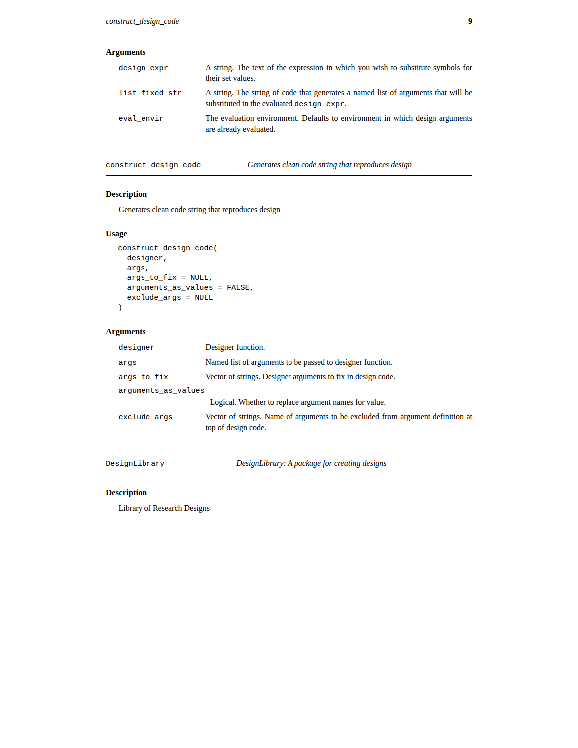construct_design_code 9
Arguments
design_expr
A string. The text of the expression in which you wish to substitute symbols for their set values.
list_fixed_str
A string. The string of code that generates a named list of arguments that will be substituted in the evaluated design_expr.
eval_envir
The evaluation environment. Defaults to environment in which design arguments are already evaluated.
construct_design_code Generates clean code string that reproduces design
Description
Generates clean code string that reproduces design
Usage
construct_design_code(
  designer,
  args,
  args_to_fix = NULL,
  arguments_as_values = FALSE,
  exclude_args = NULL
)
Arguments
designer
Designer function.
args
Named list of arguments to be passed to designer function.
args_to_fix
Vector of strings. Designer arguments to fix in design code.
arguments_as_values
Logical. Whether to replace argument names for value.
exclude_args
Vector of strings. Name of arguments to be excluded from argument definition at top of design code.
DesignLibrary DesignLibrary: A package for creating designs
Description
Library of Research Designs